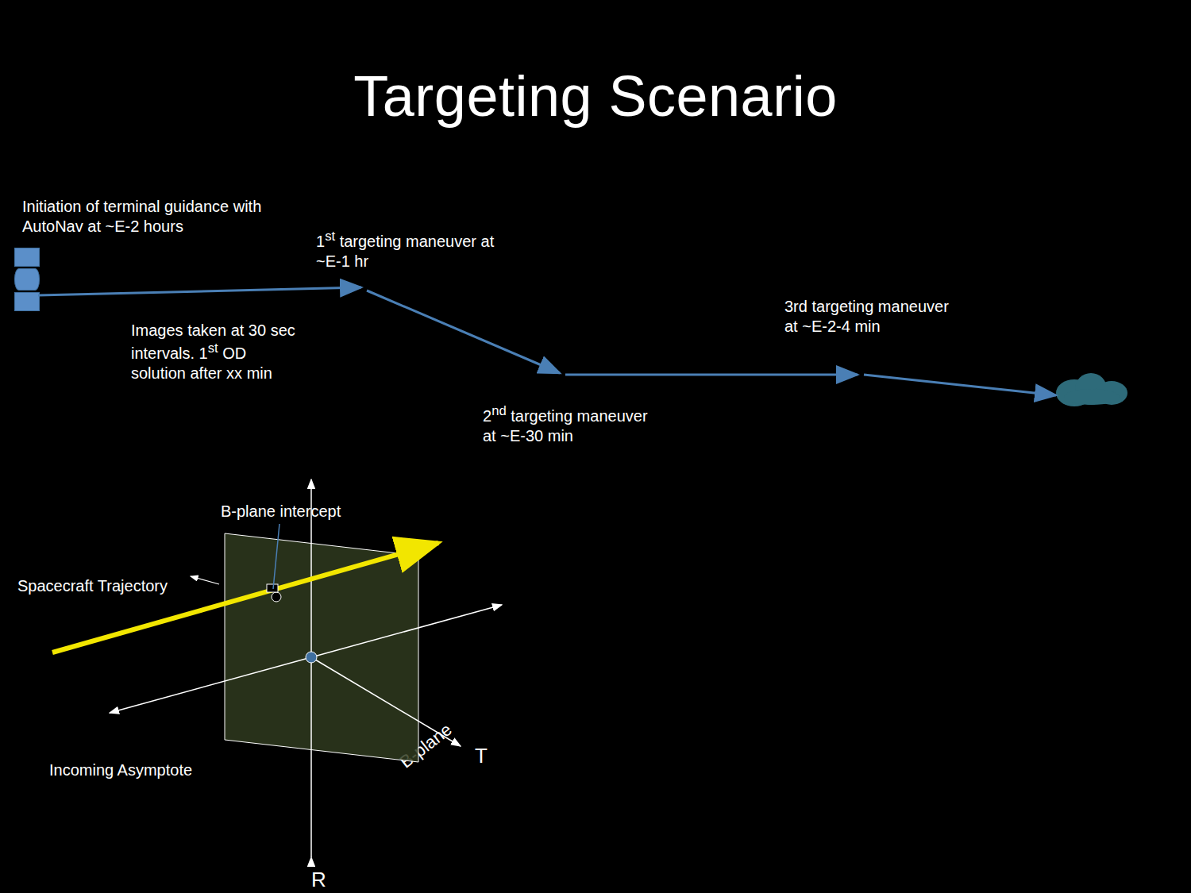Targeting Scenario
Initiation of terminal guidance with AutoNav at ~E-2 hours
1st targeting maneuver at ~E-1 hr
Images taken at 30 sec intervals. 1st OD solution after xx min
2nd targeting maneuver at ~E-30 min
3rd targeting maneuver at ~E-2-4 min
B-plane intercept
Spacecraft Trajectory
Incoming Asymptote
T
R
B-plane